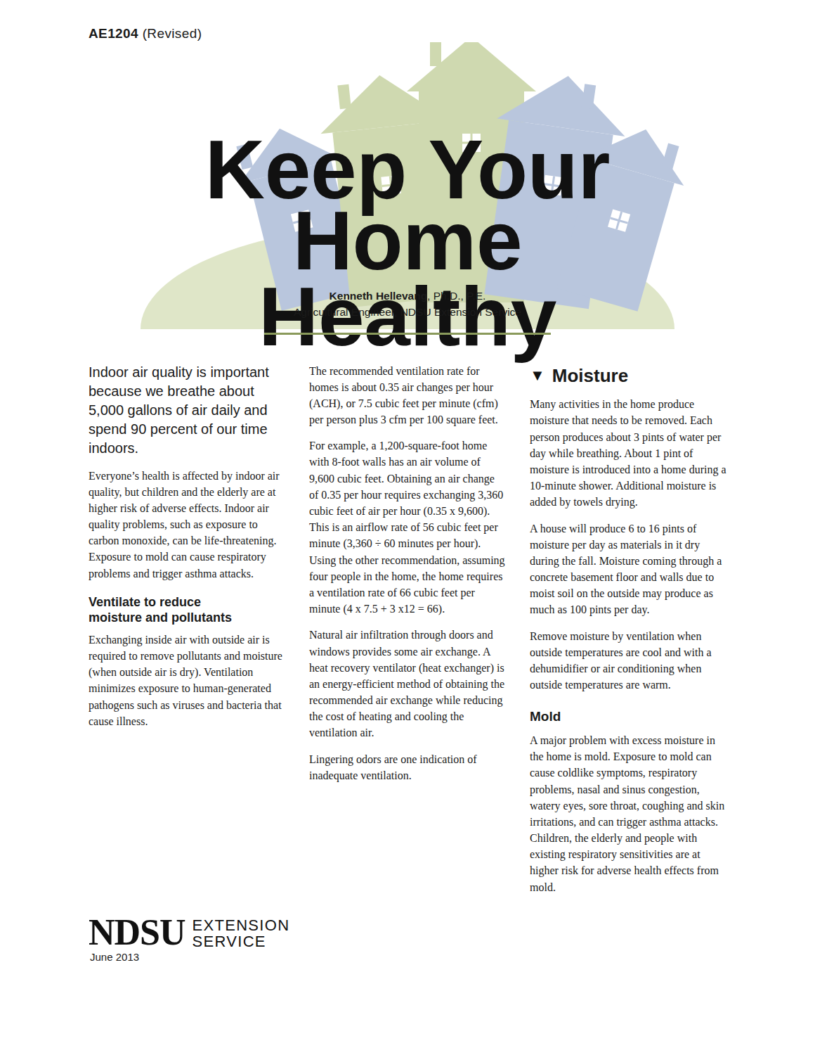AE1204 (Revised)
Keep Your Home Healthy
Kenneth Hellevang, Ph.D., P.E.
Agricultural Engineer, NDSU Extension Service
Indoor air quality is important because we breathe about 5,000 gallons of air daily and spend 90 percent of our time indoors.
Everyone’s health is affected by indoor air quality, but children and the elderly are at higher risk of adverse effects. Indoor air quality problems, such as exposure to carbon monoxide, can be life-threatening. Exposure to mold can cause respiratory problems and trigger asthma attacks.
Ventilate to reduce
moisture and pollutants
Exchanging inside air with outside air is required to remove pollutants and moisture (when outside air is dry). Ventilation minimizes exposure to human-generated pathogens such as viruses and bacteria that cause illness.
The recommended ventilation rate for homes is about 0.35 air changes per hour (ACH), or 7.5 cubic feet per minute (cfm) per person plus 3 cfm per 100 square feet.
For example, a 1,200-square-foot home with 8-foot walls has an air volume of 9,600 cubic feet. Obtaining an air change of 0.35 per hour requires exchanging 3,360 cubic feet of air per hour (0.35 x 9,600). This is an airflow rate of 56 cubic feet per minute (3,360 ÷ 60 minutes per hour). Using the other recommendation, assuming four people in the home, the home requires a ventilation rate of 66 cubic feet per minute (4 x 7.5 + 3 x12 = 66).
Natural air infiltration through doors and windows provides some air exchange. A heat recovery ventilator (heat exchanger) is an energy-efficient method of obtaining the recommended air exchange while reducing the cost of heating and cooling the ventilation air.
Lingering odors are one indication of inadequate ventilation.
▼Moisture
Many activities in the home produce moisture that needs to be removed. Each person produces about 3 pints of water per day while breathing. About 1 pint of moisture is introduced into a home during a 10-minute shower. Additional moisture is added by towels drying.
A house will produce 6 to 16 pints of moisture per day as materials in it dry during the fall. Moisture coming through a concrete basement floor and walls due to moist soil on the outside may produce as much as 100 pints per day.
Remove moisture by ventilation when outside temperatures are cool and with a dehumidifier or air conditioning when outside temperatures are warm.
Mold
A major problem with excess moisture in the home is mold. Exposure to mold can cause coldlike symptoms, respiratory problems, nasal and sinus congestion, watery eyes, sore throat, coughing and skin irritations, and can trigger asthma attacks. Children, the elderly and people with existing respiratory sensitivities are at higher risk for adverse health effects from mold.
NDSU
EXTENSION
SERVICE
June 2013